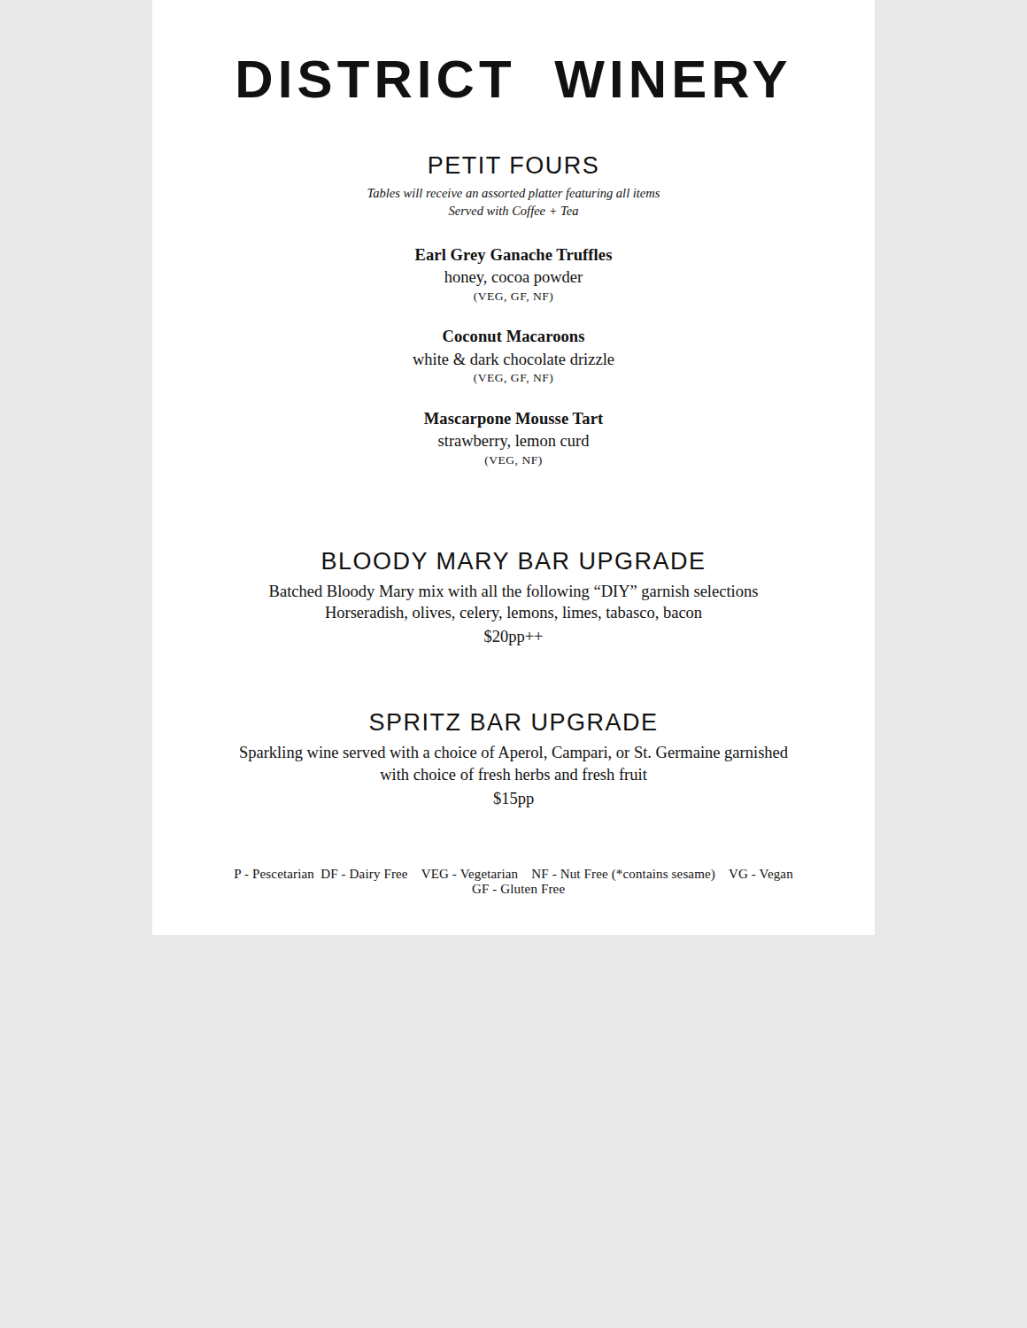District Winery
Petit Fours
Tables will receive an assorted platter featuring all items
Served with Coffee + Tea
Earl Grey Ganache Truffles
honey, cocoa powder
(VEG, GF, NF)
Coconut Macaroons
white & dark chocolate drizzle
(VEG, GF, NF)
Mascarpone Mousse Tart
strawberry, lemon curd
(VEG, NF)
Bloody Mary Bar Upgrade
Batched Bloody Mary mix with all the following “DIY” garnish selections
Horseradish, olives, celery, lemons, limes, tabasco, bacon
$20pp++
Spritz Bar Upgrade
Sparkling wine served with a choice of Aperol, Campari, or St. Germaine garnished
with choice of fresh herbs and fresh fruit
$15pp
P - Pescetarian DF - Dairy Free VEG - Vegetarian NF - Nut Free (*contains sesame) VG - Vegan GF - Gluten Free